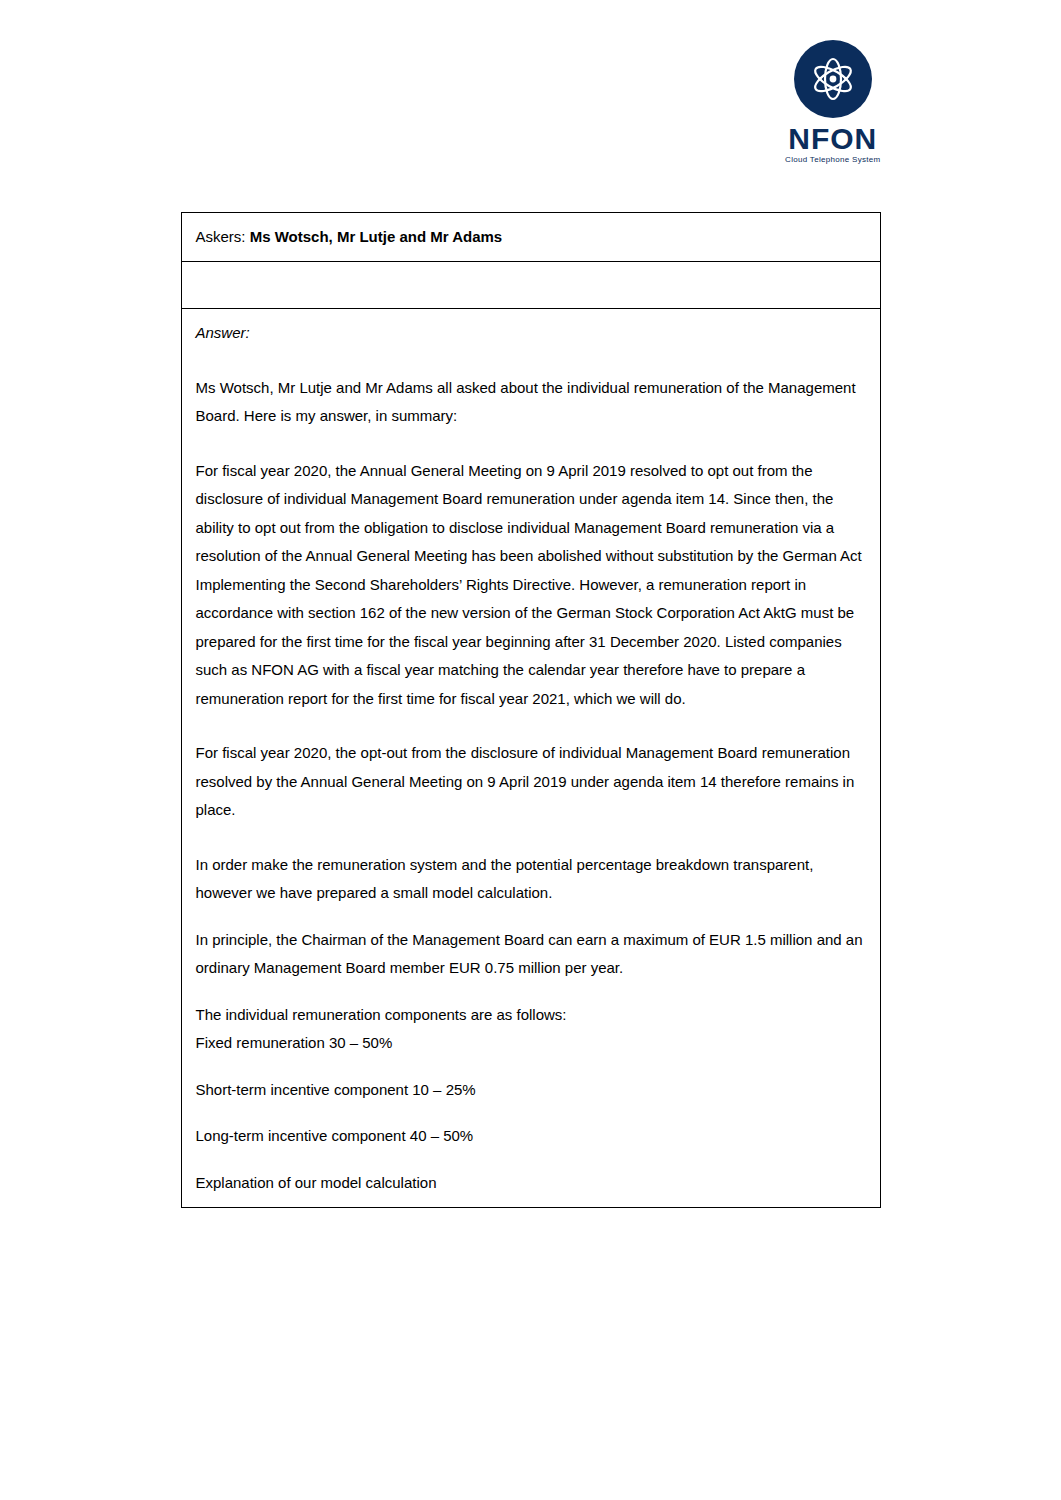NFON
Cloud Telephone System
| Askers: Ms Wotsch, Mr Lutje and Mr Adams |
| Answer: Ms Wotsch, Mr Lutje and Mr Adams all asked about the individual remuneration of the Management Board. Here is my answer, in summary: For fiscal year 2020, the Annual General Meeting on 9 April 2019 resolved to opt out from the disclosure of individual Management Board remuneration under agenda item 14. Since then, the ability to opt out from the obligation to disclose individual Management Board remuneration via a resolution of the Annual General Meeting has been abolished without substitution by the German Act Implementing the Second Shareholders’ Rights Directive. However, a remuneration report in accordance with section 162 of the new version of the German Stock Corporation Act AktG must be prepared for the first time for the fiscal year beginning after 31 December 2020. Listed companies such as NFON AG with a fiscal year matching the calendar year therefore have to prepare a remuneration report for the first time for fiscal year 2021, which we will do. For fiscal year 2020, the opt-out from the disclosure of individual Management Board remuneration resolved by the Annual General Meeting on 9 April 2019 under agenda item 14 therefore remains in place. In order make the remuneration system and the potential percentage breakdown transparent, however we have prepared a small model calculation. In principle, the Chairman of the Management Board can earn a maximum of EUR 1.5 million and an ordinary Management Board member EUR 0.75 million per year. The individual remuneration components are as follows: Fixed remuneration 30 – 50% Short-term incentive component 10 – 25% Long-term incentive component 40 – 50% Explanation of our model calculation |